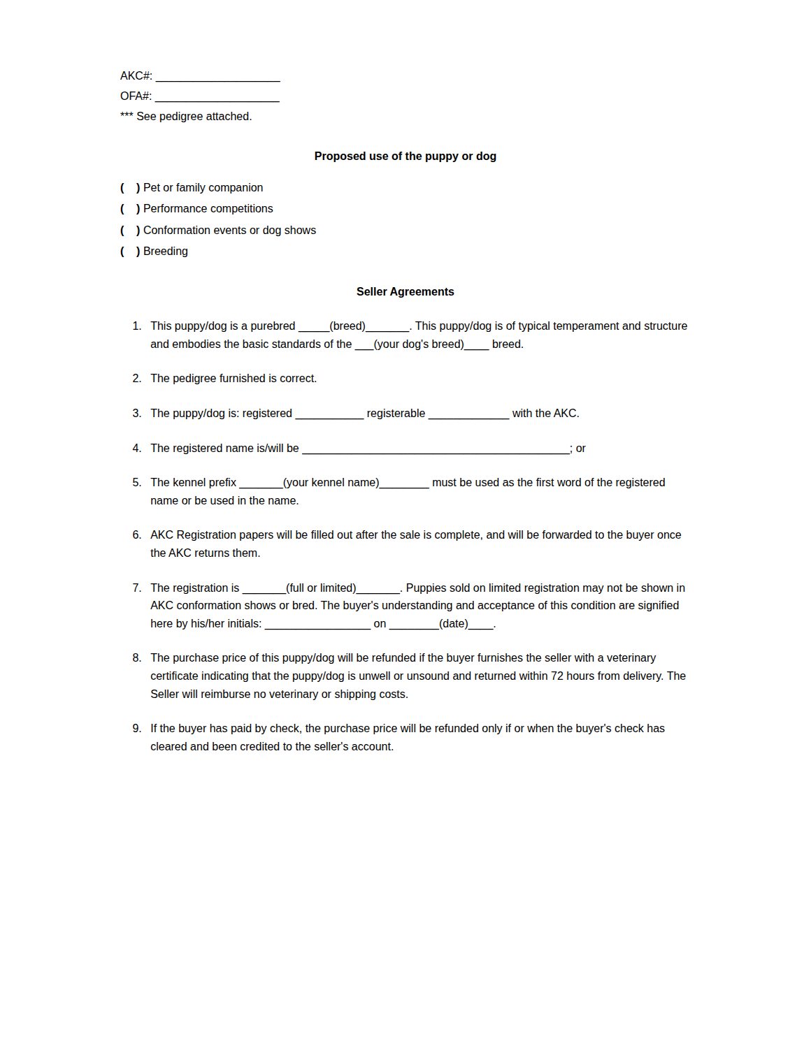AKC#: ____________________
OFA#: ____________________
*** See pedigree attached.
Proposed use of the puppy or dog
( ) Pet or family companion
( ) Performance competitions
( ) Conformation events or dog shows
( ) Breeding
Seller Agreements
This puppy/dog is a purebred _____(breed)_______. This puppy/dog is of typical temperament and structure and embodies the basic standards of the ___(your dog's breed)____ breed.
The pedigree furnished is correct.
The puppy/dog is: registered ___________ registerable _____________ with the AKC.
The registered name is/will be ___________________________________________; or
The kennel prefix _______(your kennel name)________ must be used as the first word of the registered name or be used in the name.
AKC Registration papers will be filled out after the sale is complete, and will be forwarded to the buyer once the AKC returns them.
The registration is _______(full or limited)_______. Puppies sold on limited registration may not be shown in AKC conformation shows or bred. The buyer's understanding and acceptance of this condition are signified here by his/her initials: _________________ on ________(date)____.
The purchase price of this puppy/dog will be refunded if the buyer furnishes the seller with a veterinary certificate indicating that the puppy/dog is unwell or unsound and returned within 72 hours from delivery. The Seller will reimburse no veterinary or shipping costs.
If the buyer has paid by check, the purchase price will be refunded only if or when the buyer's check has cleared and been credited to the seller's account.